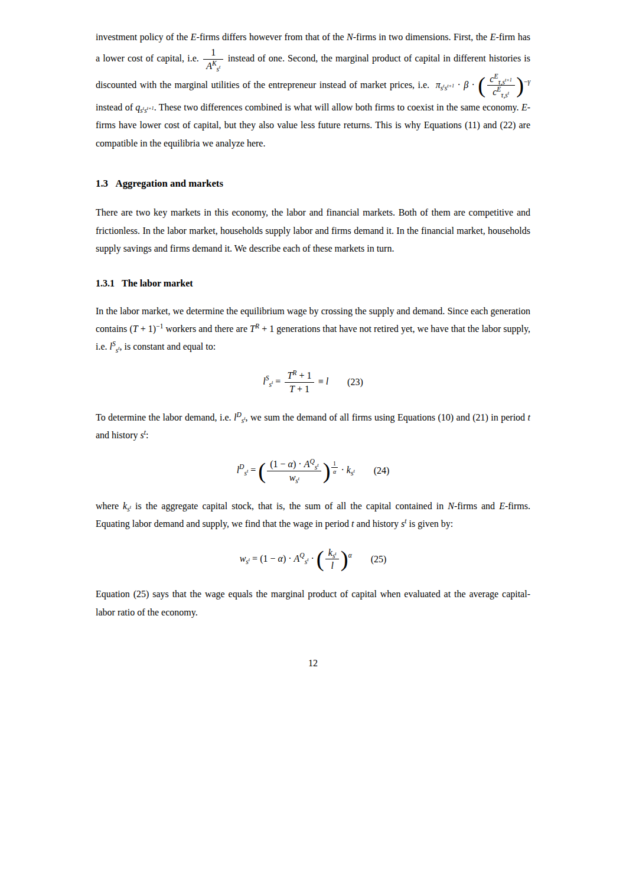investment policy of the E-firms differs however from that of the N-firms in two dimensions. First, the E-firm has a lower cost of capital, i.e. 1 AKst instead of one. Second, the marginal product of capital in different histories is discounted with the marginal utilities of the entrepreneur instead of market prices, i.e. πstst+1 · β · (cEτ,st+1 cEτ,st)−γ instead of qstst+1. These two differences combined is what will allow both firms to coexist in the same economy. E-firms have lower cost of capital, but they also value less future returns. This is why Equations (11) and (22) are compatible in the equilibria we analyze here.
1.3 Aggregation and markets
There are two key markets in this economy, the labor and financial markets. Both of them are competitive and frictionless. In the labor market, households supply labor and firms demand it. In the financial market, households supply savings and firms demand it. We describe each of these markets in turn.
1.3.1 The labor market
In the labor market, we determine the equilibrium wage by crossing the supply and demand. Since each generation contains (T + 1)−1 workers and there are TR + 1 generations that have not retired yet, we have that the labor supply, i.e. lSst, is constant and equal to:
lSst = TR + 1 T + 1 ≡ l
(23)
To determine the labor demand, i.e. lDst, we sum the demand of all firms using Equations (10) and (21) in period t and history st:
lDst = ((1 − α) · AQst wst)1 α · kst
(24)
where kst is the aggregate capital stock, that is, the sum of all the capital contained in N-firms and E-firms. Equating labor demand and supply, we find that the wage in period t and history st is given by:
wst = (1 − α) · AQst · (kst l)α
(25)
Equation (25) says that the wage equals the marginal product of capital when evaluated at the average capital-labor ratio of the economy.
12